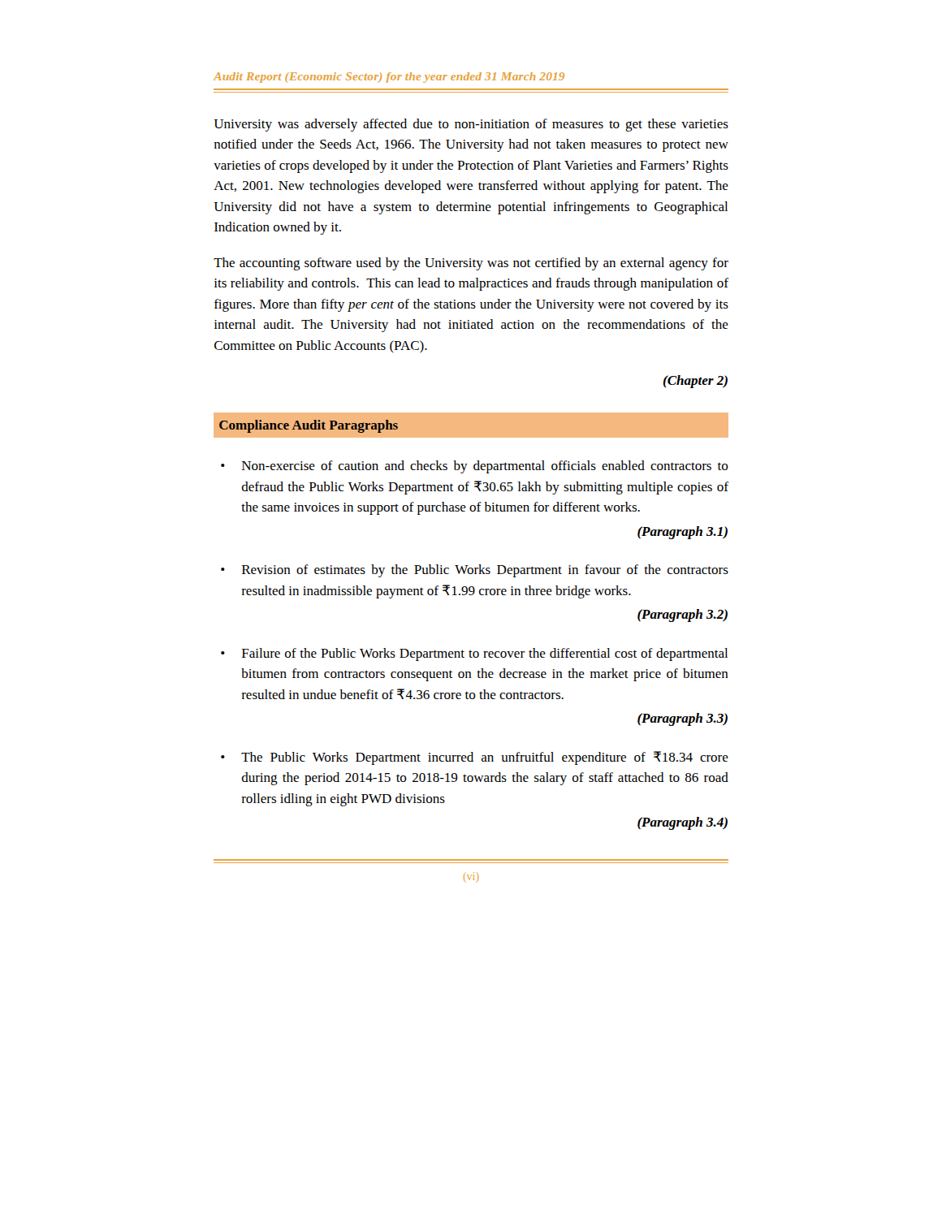Audit Report (Economic Sector) for the year ended 31 March 2019
University was adversely affected due to non-initiation of measures to get these varieties notified under the Seeds Act, 1966. The University had not taken measures to protect new varieties of crops developed by it under the Protection of Plant Varieties and Farmers’ Rights Act, 2001. New technologies developed were transferred without applying for patent. The University did not have a system to determine potential infringements to Geographical Indication owned by it.
The accounting software used by the University was not certified by an external agency for its reliability and controls. This can lead to malpractices and frauds through manipulation of figures. More than fifty per cent of the stations under the University were not covered by its internal audit. The University had not initiated action on the recommendations of the Committee on Public Accounts (PAC).
(Chapter 2)
Compliance Audit Paragraphs
Non-exercise of caution and checks by departmental officials enabled contractors to defraud the Public Works Department of ₹30.65 lakh by submitting multiple copies of the same invoices in support of purchase of bitumen for different works.
(Paragraph 3.1)
Revision of estimates by the Public Works Department in favour of the contractors resulted in inadmissible payment of ₹1.99 crore in three bridge works.
(Paragraph 3.2)
Failure of the Public Works Department to recover the differential cost of departmental bitumen from contractors consequent on the decrease in the market price of bitumen resulted in undue benefit of ₹4.36 crore to the contractors.
(Paragraph 3.3)
The Public Works Department incurred an unfruitful expenditure of ₹18.34 crore during the period 2014-15 to 2018-19 towards the salary of staff attached to 86 road rollers idling in eight PWD divisions
(Paragraph 3.4)
(vi)